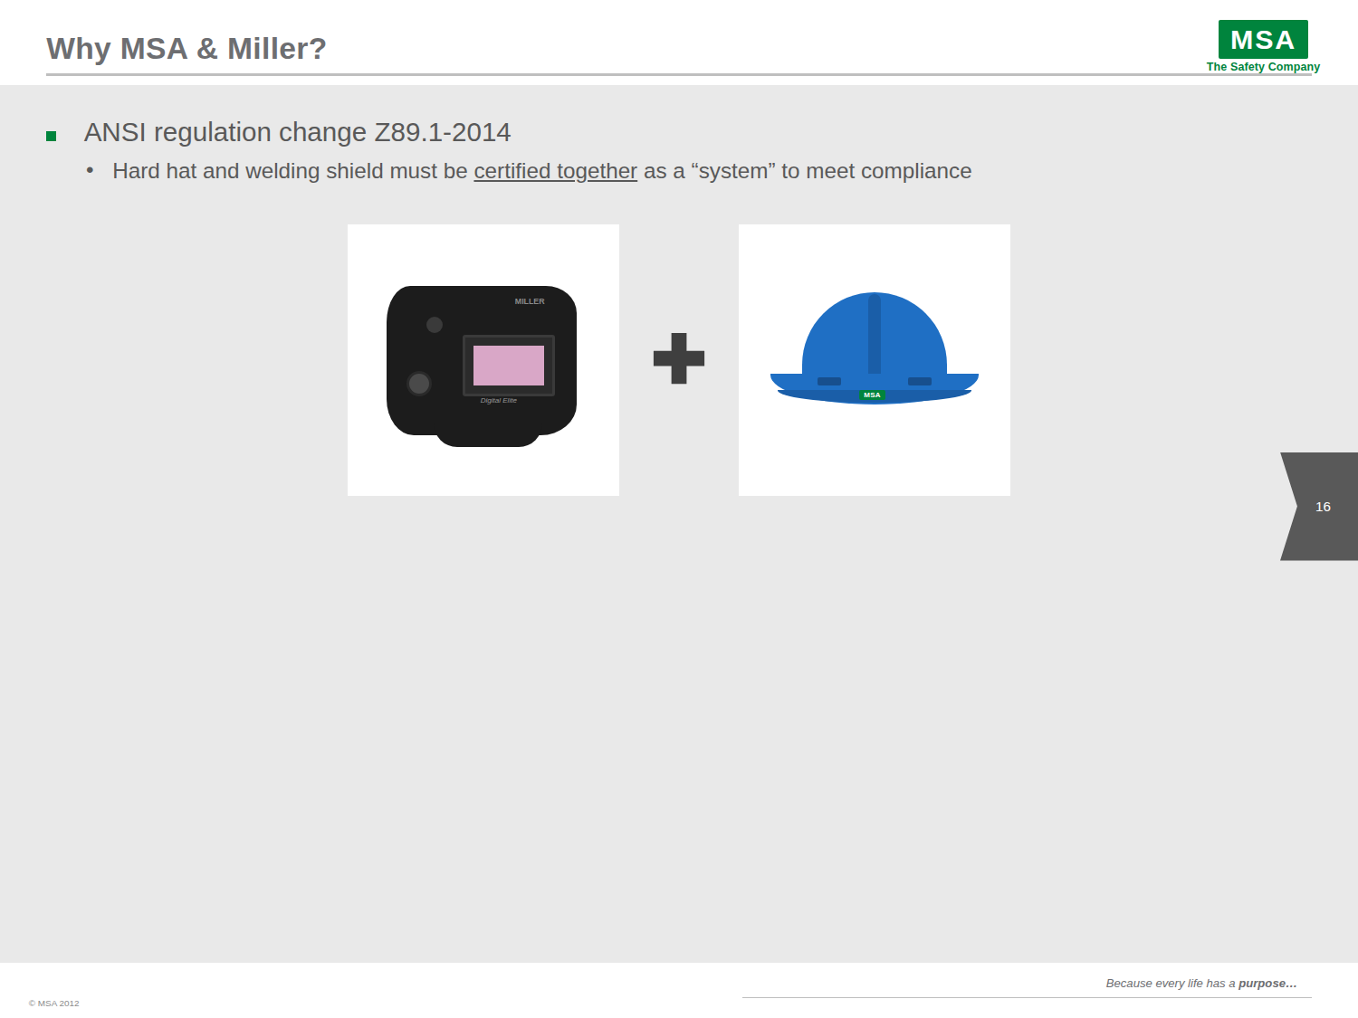Why MSA & Miller?
MSA The Safety Company
ANSI regulation change Z89.1-2014
Hard hat and welding shield must be certified together as a “system” to meet compliance
MILLER
Digital Elite
✚
MSA
16
© MSA 2012
Because every life has a purpose…